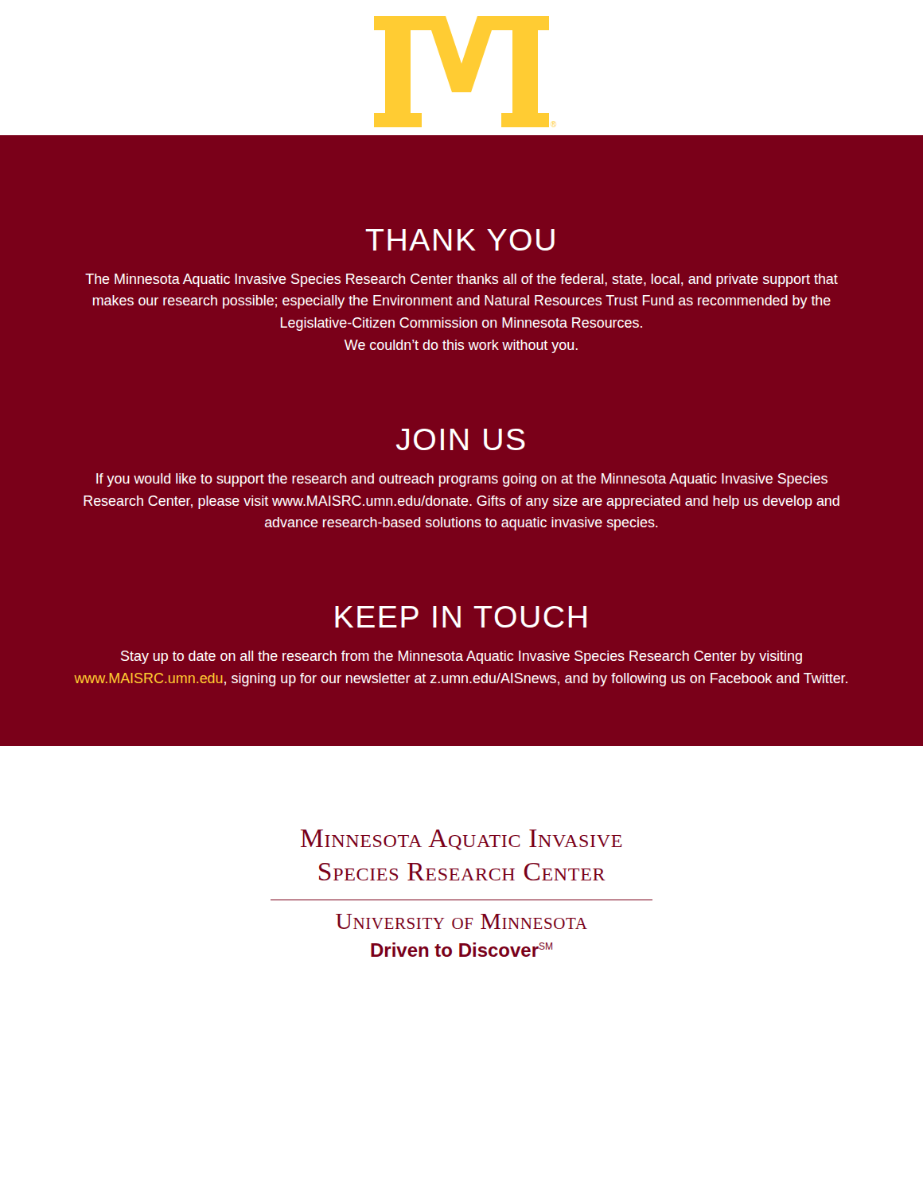®
THANK YOU
The Minnesota Aquatic Invasive Species Research Center thanks all of the federal, state, local, and private support that makes our research possible; especially the Environment and Natural Resources Trust Fund as recommended by the Legislative-Citizen Commission on Minnesota Resources.
We couldn’t do this work without you.
JOIN US
If you would like to support the research and outreach programs going on at the Minnesota Aquatic Invasive Species Research Center, please visit www.MAISRC.umn.edu/donate. Gifts of any size are appreciated and help us develop and advance research-based solutions to aquatic invasive species.
KEEP IN TOUCH
Stay up to date on all the research from the Minnesota Aquatic Invasive Species Research Center by visiting www.MAISRC.umn.edu, signing up for our newsletter at z.umn.edu/AISnews, and by following us on Facebook and Twitter.
Minnesota Aquatic Invasive
Species Research Center
University of Minnesota
Driven to DiscoverSM